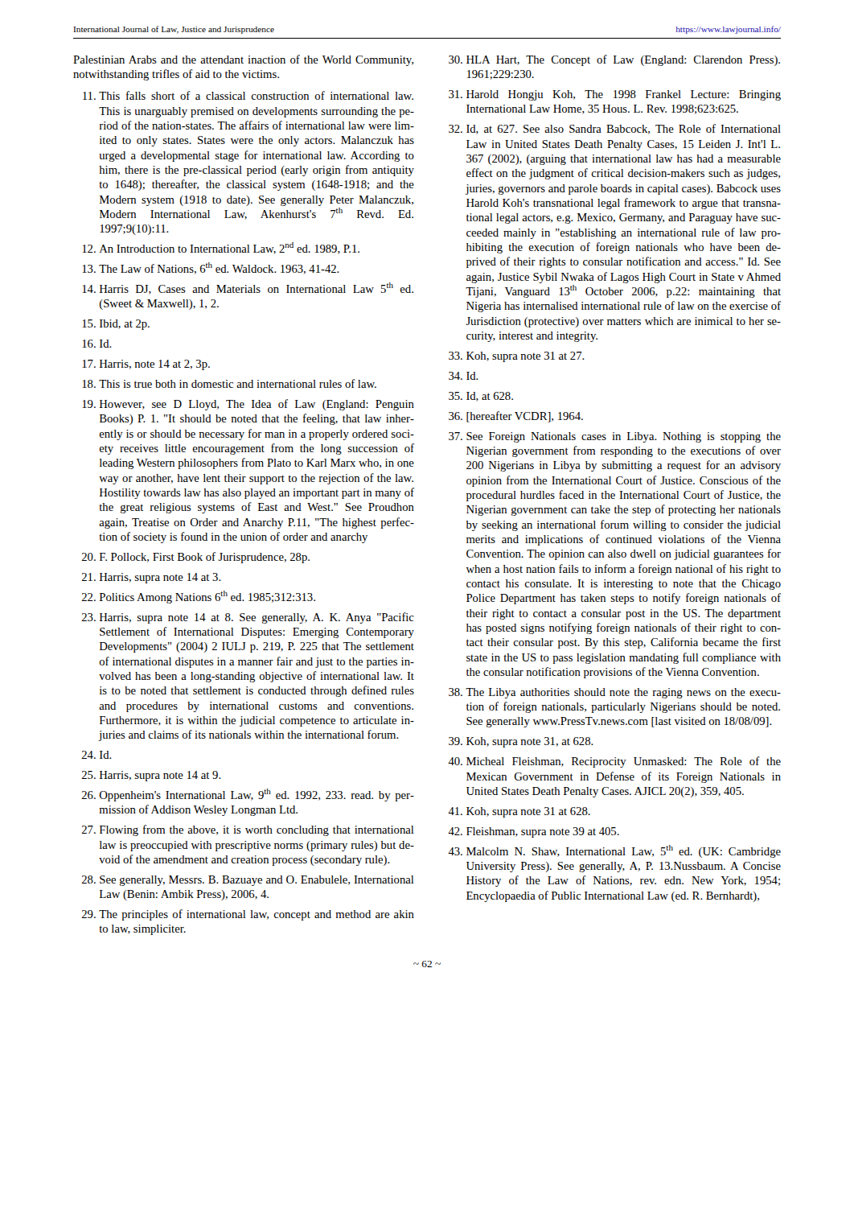International Journal of Law, Justice and Jurisprudence https://www.lawjournal.info/
Palestinian Arabs and the attendant inaction of the World Community, notwithstanding trifles of aid to the victims.
This falls short of a classical construction of international law. This is unarguably premised on developments surrounding the period of the nation-states. The affairs of international law were limited to only states. States were the only actors. Malanczuk has urged a developmental stage for international law. According to him, there is the pre-classical period (early origin from antiquity to 1648); thereafter, the classical system (1648-1918; and the Modern system (1918 to date). See generally Peter Malanczuk, Modern International Law, Akenhurst's 7th Revd. Ed. 1997;9(10):11.
An Introduction to International Law, 2nd ed. 1989, P.1.
The Law of Nations, 6th ed. Waldock. 1963, 41-42.
Harris DJ, Cases and Materials on International Law 5th ed. (Sweet & Maxwell), 1, 2.
Ibid, at 2p.
Id.
Harris, note 14 at 2, 3p.
This is true both in domestic and international rules of law.
However, see D Lloyd, The Idea of Law (England: Penguin Books) P. 1. "It should be noted that the feeling, that law inherently is or should be necessary for man in a properly ordered society receives little encouragement from the long succession of leading Western philosophers from Plato to Karl Marx who, in one way or another, have lent their support to the rejection of the law. Hostility towards law has also played an important part in many of the great religious systems of East and West." See Proudhon again, Treatise on Order and Anarchy P.11, "The highest perfection of society is found in the union of order and anarchy
F. Pollock, First Book of Jurisprudence, 28p.
Harris, supra note 14 at 3.
Politics Among Nations 6th ed. 1985;312:313.
Harris, supra note 14 at 8. See generally, A. K. Anya "Pacific Settlement of International Disputes: Emerging Contemporary Developments" (2004) 2 IULJ p. 219, P. 225 that The settlement of international disputes in a manner fair and just to the parties involved has been a long-standing objective of international law. It is to be noted that settlement is conducted through defined rules and procedures by international customs and conventions. Furthermore, it is within the judicial competence to articulate injuries and claims of its nationals within the international forum.
Id.
Harris, supra note 14 at 9.
Oppenheim's International Law, 9th ed. 1992, 233. read. by permission of Addison Wesley Longman Ltd.
Flowing from the above, it is worth concluding that international law is preoccupied with prescriptive norms (primary rules) but devoid of the amendment and creation process (secondary rule).
See generally, Messrs. B. Bazuaye and O. Enabulele, International Law (Benin: Ambik Press), 2006, 4.
The principles of international law, concept and method are akin to law, simpliciter.
HLA Hart, The Concept of Law (England: Clarendon Press). 1961;229:230.
Harold Hongju Koh, The 1998 Frankel Lecture: Bringing International Law Home, 35 Hous. L. Rev. 1998;623:625.
Id, at 627. See also Sandra Babcock, The Role of International Law in United States Death Penalty Cases, 15 Leiden J. Int'l L. 367 (2002), (arguing that international law has had a measurable effect on the judgment of critical decision-makers such as judges, juries, governors and parole boards in capital cases). Babcock uses Harold Koh's transnational legal framework to argue that transnational legal actors, e.g. Mexico, Germany, and Paraguay have succeeded mainly in "establishing an international rule of law prohibiting the execution of foreign nationals who have been deprived of their rights to consular notification and access." Id. See again, Justice Sybil Nwaka of Lagos High Court in State v Ahmed Tijani, Vanguard 13th October 2006, p.22: maintaining that Nigeria has internalised international rule of law on the exercise of Jurisdiction (protective) over matters which are inimical to her security, interest and integrity.
Koh, supra note 31 at 27.
Id.
Id, at 628.
[hereafter VCDR], 1964.
See Foreign Nationals cases in Libya. Nothing is stopping the Nigerian government from responding to the executions of over 200 Nigerians in Libya by submitting a request for an advisory opinion from the International Court of Justice. Conscious of the procedural hurdles faced in the International Court of Justice, the Nigerian government can take the step of protecting her nationals by seeking an international forum willing to consider the judicial merits and implications of continued violations of the Vienna Convention. The opinion can also dwell on judicial guarantees for when a host nation fails to inform a foreign national of his right to contact his consulate. It is interesting to note that the Chicago Police Department has taken steps to notify foreign nationals of their right to contact a consular post in the US. The department has posted signs notifying foreign nationals of their right to contact their consular post. By this step, California became the first state in the US to pass legislation mandating full compliance with the consular notification provisions of the Vienna Convention.
The Libya authorities should note the raging news on the execution of foreign nationals, particularly Nigerians should be noted. See generally www.PressTv.news.com [last visited on 18/08/09].
Koh, supra note 31, at 628.
Micheal Fleishman, Reciprocity Unmasked: The Role of the Mexican Government in Defense of its Foreign Nationals in United States Death Penalty Cases. AJICL 20(2), 359, 405.
Koh, supra note 31 at 628.
Fleishman, supra note 39 at 405.
Malcolm N. Shaw, International Law, 5th ed. (UK: Cambridge University Press). See generally, A, P. 13.Nussbaum. A Concise History of the Law of Nations, rev. edn. New York, 1954; Encyclopaedia of Public International Law (ed. R. Bernhardt),
~ 62 ~